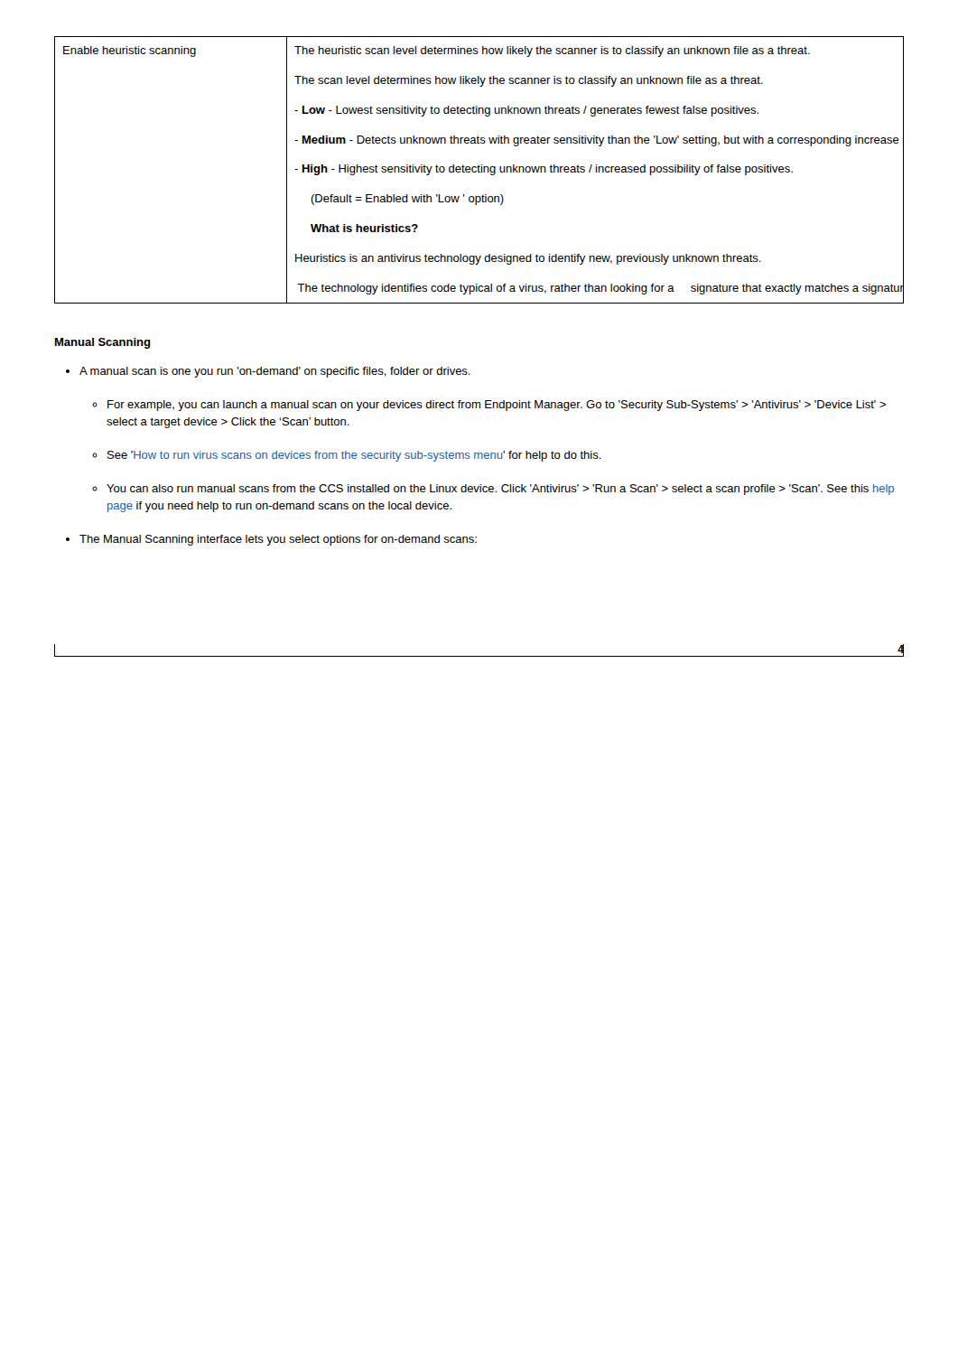| Enable heuristic scanning | The heuristic scan level determines how likely the scanner is to classify an unknown file as a threat. The scan level determines how likely the scanner is to classify an unknown file as a threat. - Low - Lowest sensitivity to detecting unknown threats / generates fewest false positives. - Medium - Detects unknown threats with greater sensitivity than the 'Low' setting, but with a corresponding increase in false positives. - High - Highest sensitivity to detecting unknown threats / increased possibility of false positives. (Default = Enabled with 'Low ' option) What is heuristics? Heuristics is an antivirus technology designed to identify new, previously unknown threats. The technology identifies code typical of a virus, rather than looking for a signature that exactly matches a signature on the blacklist. |
Manual Scanning
A manual scan is one you run 'on-demand' on specific files, folder or drives.
For example, you can launch a manual scan on your devices direct from Endpoint Manager. Go to 'Security Sub-Systems' > 'Antivirus' > 'Device List' > select a target device > Click the ‘Scan’ button.
See 'How to run virus scans on devices from the security sub-systems menu' for help to do this.
You can also run manual scans from the CCS installed on the Linux device. Click 'Antivirus' > 'Run a Scan' > select a scan profile > 'Scan'. See this help page if you need help to run on-demand scans on the local device.
The Manual Scanning interface lets you select options for on-demand scans:
4